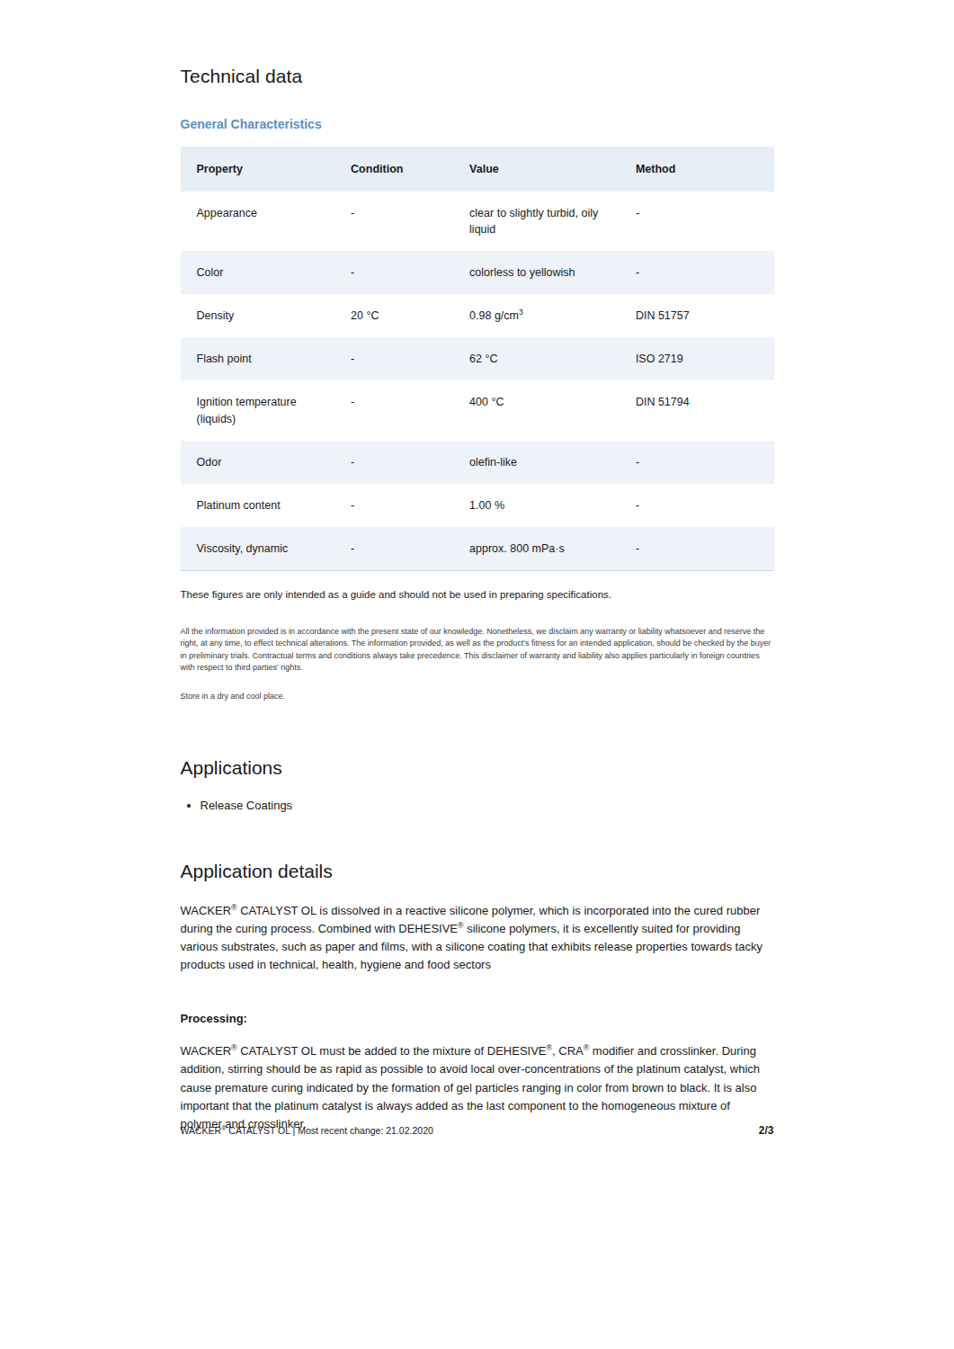Technical data
General Characteristics
| Property | Condition | Value | Method |
| --- | --- | --- | --- |
| Appearance | - | clear to slightly turbid, oily liquid | - |
| Color | - | colorless to yellowish | - |
| Density | 20 °C | 0.98 g/cm 3 | DIN 51757 |
| Flash point | - | 62 °C | ISO 2719 |
| Ignition temperature (liquids) | - | 400 °C | DIN 51794 |
| Odor | - | olefin-like | - |
| Platinum content | - | 1.00 % | - |
| Viscosity, dynamic | - | approx. 800 mPa·s | - |
These figures are only intended as a guide and should not be used in preparing specifications.
All the information provided is in accordance with the present state of our knowledge. Nonetheless, we disclaim any warranty or liability whatsoever and reserve the right, at any time, to effect technical alterations. The information provided, as well as the product's fitness for an intended application, should be checked by the buyer in preliminary trials. Contractual terms and conditions always take precedence. This disclaimer of warranty and liability also applies particularly in foreign countries with respect to third parties' rights.
Store in a dry and cool place.
Applications
Release Coatings
Application details
WACKER® CATALYST OL is dissolved in a reactive silicone polymer, which is incorporated into the cured rubber during the curing process. Combined with DEHESIVE® silicone polymers, it is excellently suited for providing various substrates, such as paper and films, with a silicone coating that exhibits release properties towards tacky products used in technical, health, hygiene and food sectors
Processing:
WACKER® CATALYST OL must be added to the mixture of DEHESIVE®, CRA® modifier and crosslinker. During addition, stirring should be as rapid as possible to avoid local over-concentrations of the platinum catalyst, which cause premature curing indicated by the formation of gel particles ranging in color from brown to black. It is also important that the platinum catalyst is always added as the last component to the homogeneous mixture of polymer and crosslinker.
WACKER® CATALYST OL | Most recent change: 21.02.2020 2/3